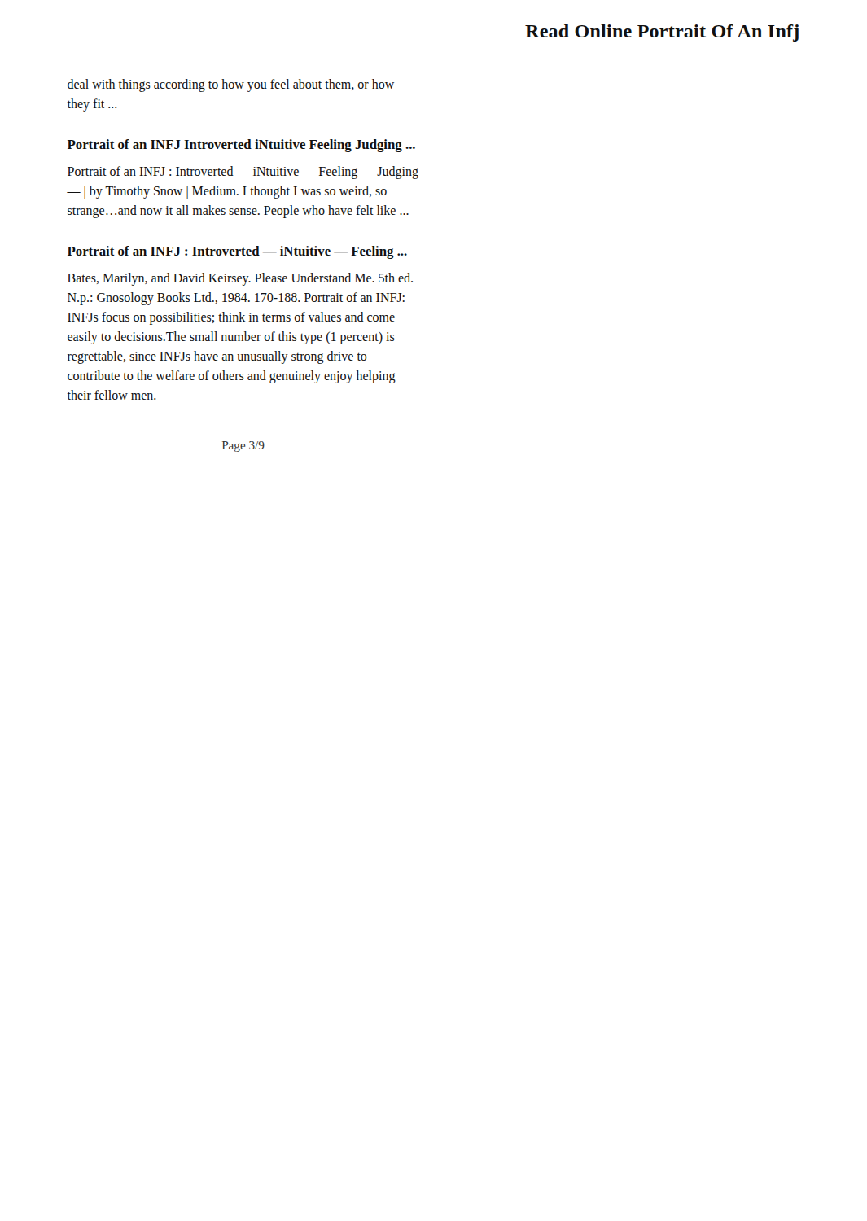Read Online Portrait Of An Infj
deal with things according to how you feel about them, or how they fit ...
Portrait of an INFJ Introverted iNtuitive Feeling Judging ...
Portrait of an INFJ : Introverted — iNtuitive — Feeling — Judging — | by Timothy Snow | Medium. I thought I was so weird, so strange…and now it all makes sense. People who have felt like ...
Portrait of an INFJ : Introverted — iNtuitive — Feeling ...
Bates, Marilyn, and David Keirsey. Please Understand Me. 5th ed. N.p.: Gnosology Books Ltd., 1984. 170-188. Portrait of an INFJ: INFJs focus on possibilities; think in terms of values and come easily to decisions.The small number of this type (1 percent) is regrettable, since INFJs have an unusually strong drive to contribute to the welfare of others and genuinely enjoy helping their fellow men.
Page 3/9